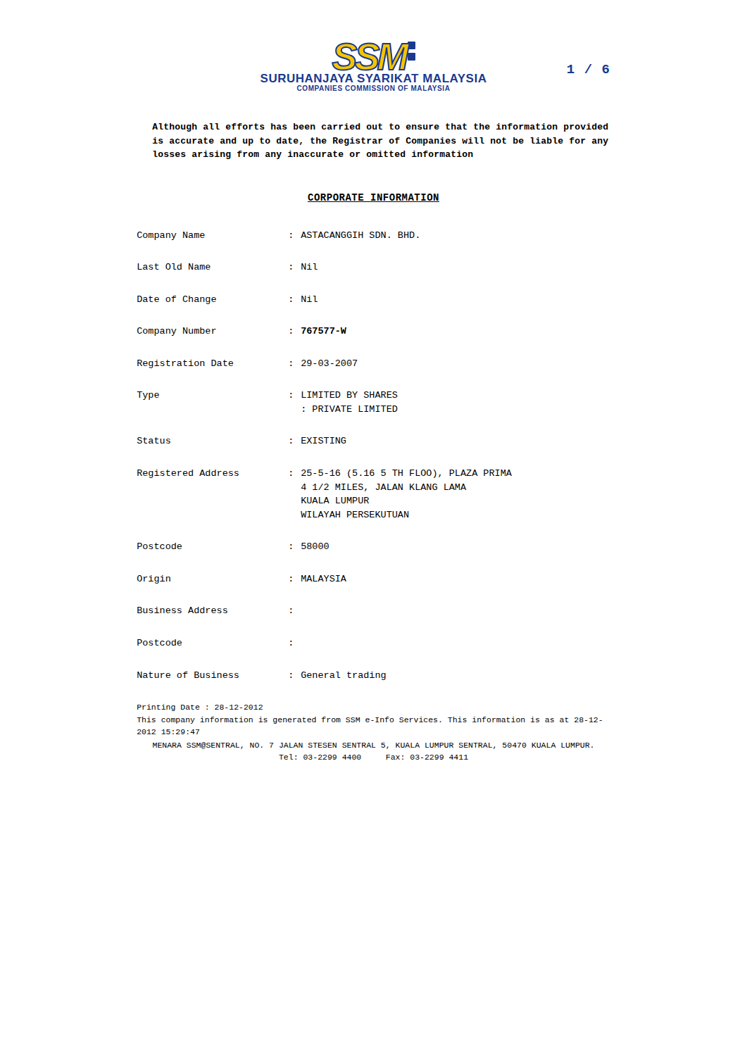1 / 6
SSM
SURUHANJAYA SYARIKAT MALAYSIA
COMPANIES COMMISSION OF MALAYSIA
Although all efforts has been carried out to ensure that the information provided is accurate and up to date, the Registrar of Companies will not be liable for any losses arising from any inaccurate or omitted information
CORPORATE INFORMATION
| Company Name | : | ASTACANGGIH SDN. BHD. |
| Last Old Name | : | Nil |
| Date of Change | : | Nil |
| Company Number | : | 767577-W |
| Registration Date | : | 29-03-2007 |
| Type | : | LIMITED BY SHARES : PRIVATE LIMITED |
| Status | : | EXISTING |
| Registered Address | : | 25-5-16 (5.16 5 TH FLOO), PLAZA PRIMA 4 1/2 MILES, JALAN KLANG LAMA KUALA LUMPUR WILAYAH PERSEKUTUAN |
| Postcode | : | 58000 |
| Origin | : | MALAYSIA |
| Business Address | : | |
| Postcode | : | |
| Nature of Business | : | General trading |
Printing Date : 28-12-2012
This company information is generated from SSM e-Info Services. This information is as at 28-12-2012 15:29:47
MENARA SSM@SENTRAL, NO. 7 JALAN STESEN SENTRAL 5, KUALA LUMPUR SENTRAL, 50470 KUALA LUMPUR.
Tel: 03-2299 4400 Fax: 03-2299 4411